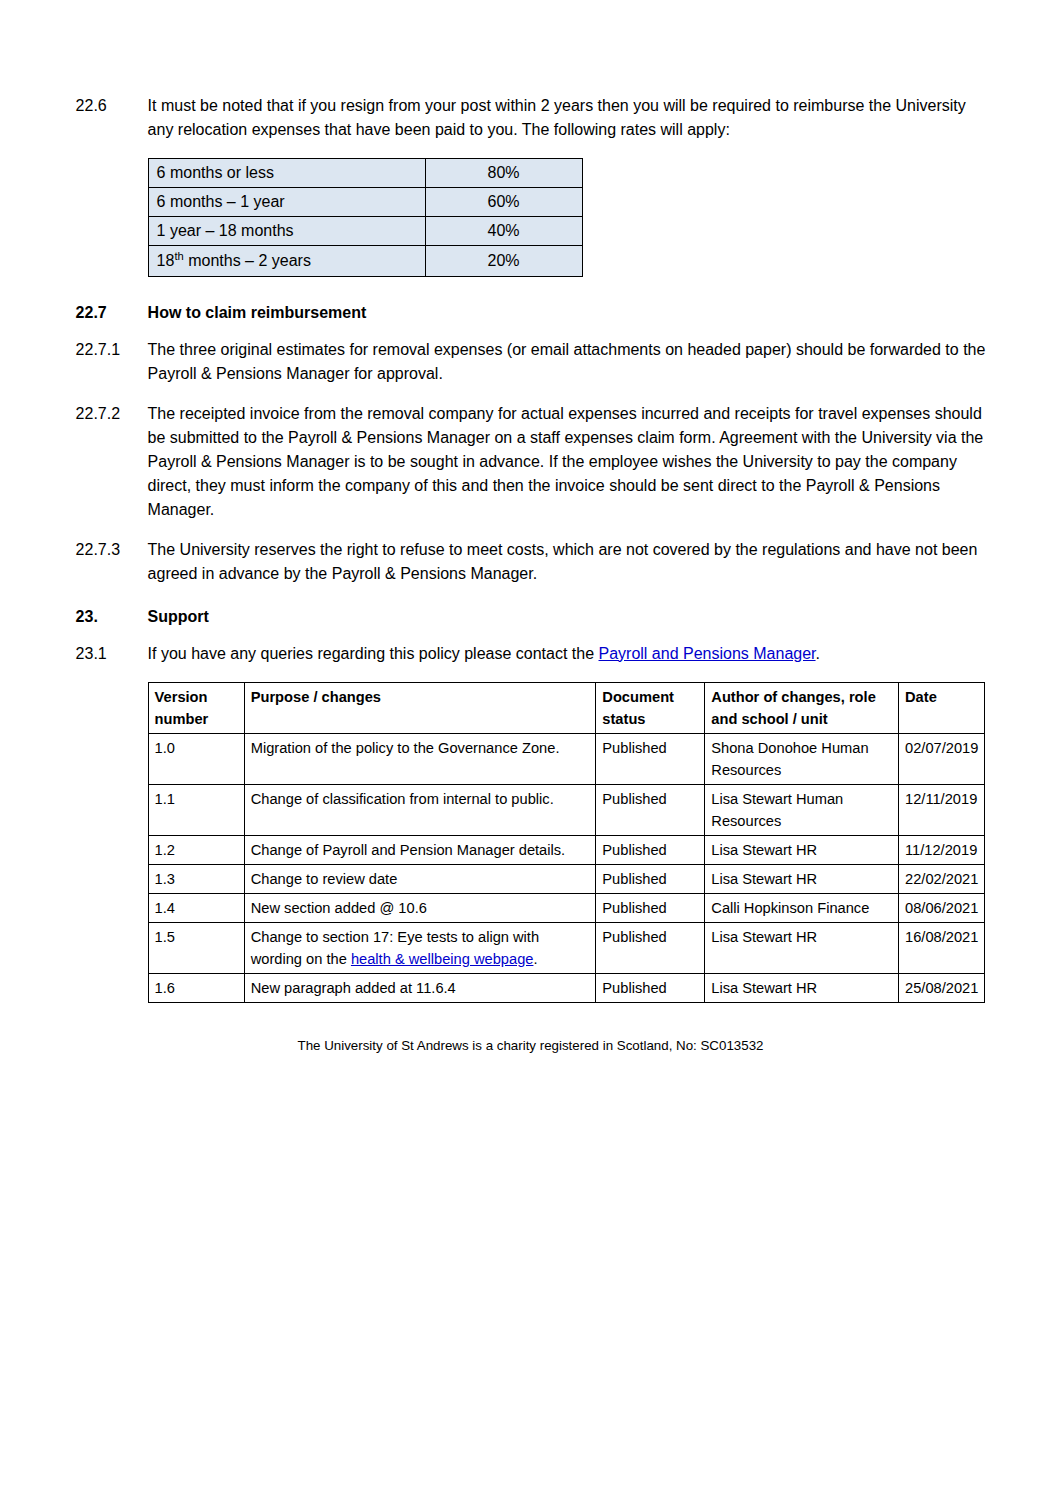22.6
It must be noted that if you resign from your post within 2 years then you will be required to reimburse the University any relocation expenses that have been paid to you. The following rates will apply:
| 6 months or less | 80% |
| 6 months – 1 year | 60% |
| 1 year – 18 months | 40% |
| 18 th months – 2 years | 20% |
22.7
How to claim reimbursement
22.7.1
The three original estimates for removal expenses (or email attachments on headed paper) should be forwarded to the Payroll & Pensions Manager for approval.
22.7.2
The receipted invoice from the removal company for actual expenses incurred and receipts for travel expenses should be submitted to the Payroll & Pensions Manager on a staff expenses claim form. Agreement with the University via the Payroll & Pensions Manager is to be sought in advance. If the employee wishes the University to pay the company direct, they must inform the company of this and then the invoice should be sent direct to the Payroll & Pensions Manager.
22.7.3
The University reserves the right to refuse to meet costs, which are not covered by the regulations and have not been agreed in advance by the Payroll & Pensions Manager.
23.
Support
23.1
If you have any queries regarding this policy please contact the Payroll and Pensions Manager.
| Version number | Purpose / changes | Document status | Author of changes, role and school / unit | Date |
| --- | --- | --- | --- | --- |
| 1.0 | Migration of the policy to the Governance Zone. | Published | Shona Donohoe Human Resources | 02/07/2019 |
| 1.1 | Change of classification from internal to public. | Published | Lisa Stewart Human Resources | 12/11/2019 |
| 1.2 | Change of Payroll and Pension Manager details. | Published | Lisa Stewart HR | 11/12/2019 |
| 1.3 | Change to review date | Published | Lisa Stewart HR | 22/02/2021 |
| 1.4 | New section added @ 10.6 | Published | Calli Hopkinson Finance | 08/06/2021 |
| 1.5 | Change to section 17: Eye tests to align with wording on the health & wellbeing webpage . | Published | Lisa Stewart HR | 16/08/2021 |
| 1.6 | New paragraph added at 11.6.4 | Published | Lisa Stewart HR | 25/08/2021 |
The University of St Andrews is a charity registered in Scotland, No: SC013532